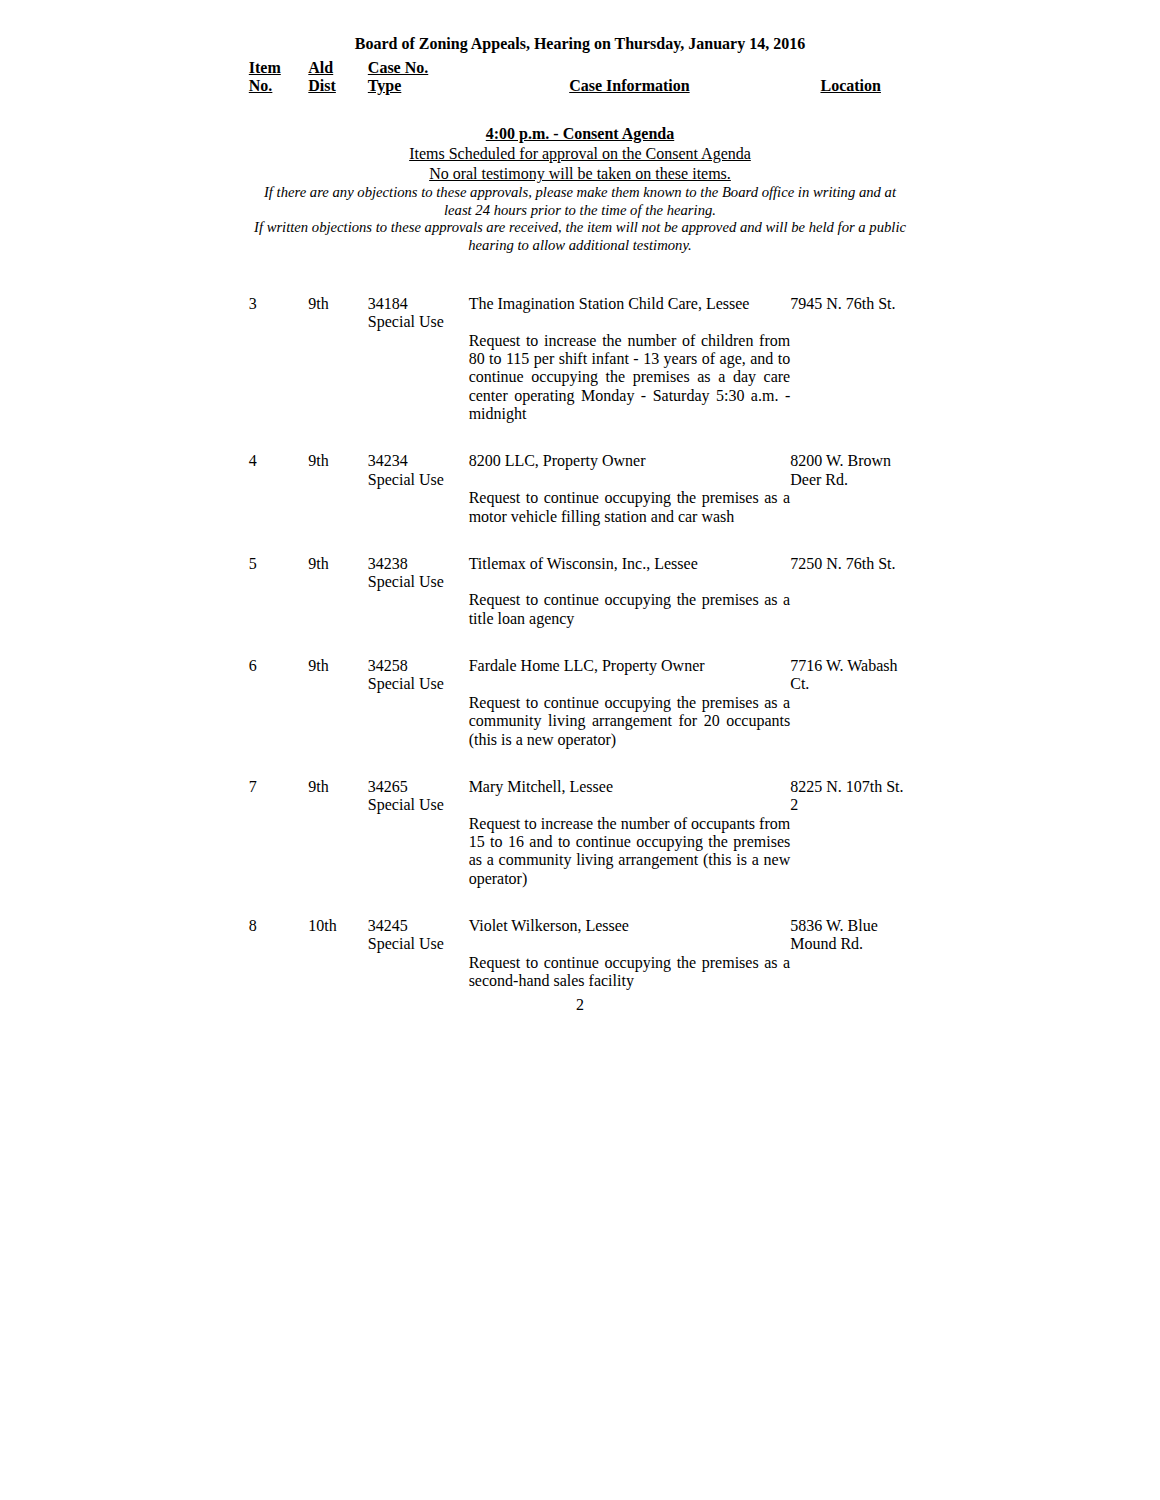Board of Zoning Appeals, Hearing on Thursday, January 14, 2016
| Item No. | Ald Dist | Case No. Type | Case Information | Location |
4:00 p.m. - Consent Agenda
Items Scheduled for approval on the Consent Agenda
No oral testimony will be taken on these items.
If there are any objections to these approvals, please make them known to the Board office in writing and at least 24 hours prior to the time of the hearing.
If written objections to these approvals are received, the item will not be approved and will be held for a public hearing to allow additional testimony.
| 3 | 9th | 34184 Special Use | The Imagination Station Child Care, Lessee | 7945 N. 76th St. |
| | | | Request to increase the number of children from 80 to 115 per shift infant - 13 years of age, and to continue occupying the premises as a day care center operating Monday - Saturday 5:30 a.m. - midnight | |
| 4 | 9th | 34234 Special Use | 8200 LLC, Property Owner | 8200 W. Brown Deer Rd. |
| | | | Request to continue occupying the premises as a motor vehicle filling station and car wash | |
| 5 | 9th | 34238 Special Use | Titlemax of Wisconsin, Inc., Lessee | 7250 N. 76th St. |
| | | | Request to continue occupying the premises as a title loan agency | |
| 6 | 9th | 34258 Special Use | Fardale Home LLC, Property Owner | 7716 W. Wabash Ct. |
| | | | Request to continue occupying the premises as a community living arrangement for 20 occupants (this is a new operator) | |
| 7 | 9th | 34265 Special Use | Mary Mitchell, Lessee | 8225 N. 107th St. 2 |
| | | | Request to increase the number of occupants from 15 to 16 and to continue occupying the premises as a community living arrangement (this is a new operator) | |
| 8 | 10th | 34245 Special Use | Violet Wilkerson, Lessee | 5836 W. Blue Mound Rd. |
| | | | Request to continue occupying the premises as a second-hand sales facility | |
2